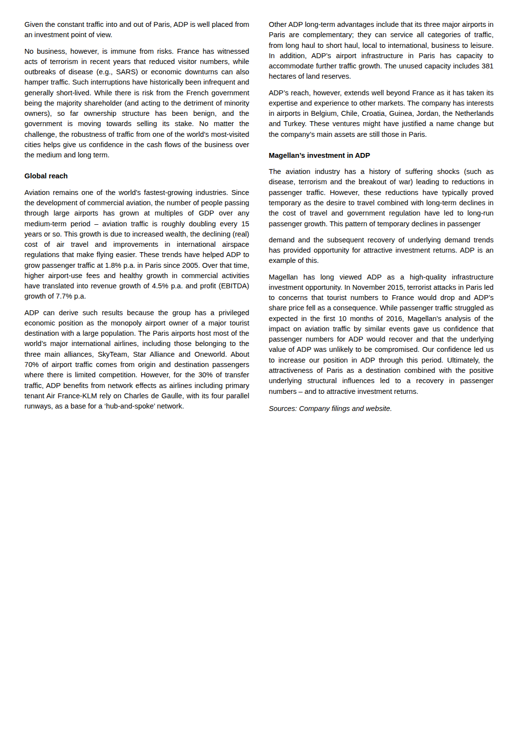Given the constant traffic into and out of Paris, ADP is well placed from an investment point of view.
No business, however, is immune from risks. France has witnessed acts of terrorism in recent years that reduced visitor numbers, while outbreaks of disease (e.g., SARS) or economic downturns can also hamper traffic. Such interruptions have historically been infrequent and generally short-lived. While there is risk from the French government being the majority shareholder (and acting to the detriment of minority owners), so far ownership structure has been benign, and the government is moving towards selling its stake. No matter the challenge, the robustness of traffic from one of the world’s most-visited cities helps give us confidence in the cash flows of the business over the medium and long term.
Global reach
Aviation remains one of the world’s fastest-growing industries. Since the development of commercial aviation, the number of people passing through large airports has grown at multiples of GDP over any medium-term period – aviation traffic is roughly doubling every 15 years or so. This growth is due to increased wealth, the declining (real) cost of air travel and improvements in international airspace regulations that make flying easier. These trends have helped ADP to grow passenger traffic at 1.8% p.a. in Paris since 2005. Over that time, higher airport-use fees and healthy growth in commercial activities have translated into revenue growth of 4.5% p.a. and profit (EBITDA) growth of 7.7% p.a.
ADP can derive such results because the group has a privileged economic position as the monopoly airport owner of a major tourist destination with a large population. The Paris airports host most of the world’s major international airlines, including those belonging to the three main alliances, SkyTeam, Star Alliance and Oneworld. About 70% of airport traffic comes from origin and destination passengers where there is limited competition. However, for the 30% of transfer traffic, ADP benefits from network effects as airlines including primary tenant Air France-KLM rely on Charles de Gaulle, with its four parallel runways, as a base for a ‘hub-and-spoke’ network.
Other ADP long-term advantages include that its three major airports in Paris are complementary; they can service all categories of traffic, from long haul to short haul, local to international, business to leisure. In addition, ADP’s airport infrastructure in Paris has capacity to accommodate further traffic growth. The unused capacity includes 381 hectares of land reserves.
ADP’s reach, however, extends well beyond France as it has taken its expertise and experience to other markets. The company has interests in airports in Belgium, Chile, Croatia, Guinea, Jordan, the Netherlands and Turkey. These ventures might have justified a name change but the company’s main assets are still those in Paris.
Magellan’s investment in ADP
The aviation industry has a history of suffering shocks (such as disease, terrorism and the breakout of war) leading to reductions in passenger traffic. However, these reductions have typically proved temporary as the desire to travel combined with long-term declines in the cost of travel and government regulation have led to long-run passenger growth. This pattern of temporary declines in passenger
demand and the subsequent recovery of underlying demand trends has provided opportunity for attractive investment returns. ADP is an example of this.
Magellan has long viewed ADP as a high-quality infrastructure investment opportunity. In November 2015, terrorist attacks in Paris led to concerns that tourist numbers to France would drop and ADP’s share price fell as a consequence. While passenger traffic struggled as expected in the first 10 months of 2016, Magellan’s analysis of the impact on aviation traffic by similar events gave us confidence that passenger numbers for ADP would recover and that the underlying value of ADP was unlikely to be compromised. Our confidence led us to increase our position in ADP through this period. Ultimately, the attractiveness of Paris as a destination combined with the positive underlying structural influences led to a recovery in passenger numbers – and to attractive investment returns.
Sources: Company filings and website.